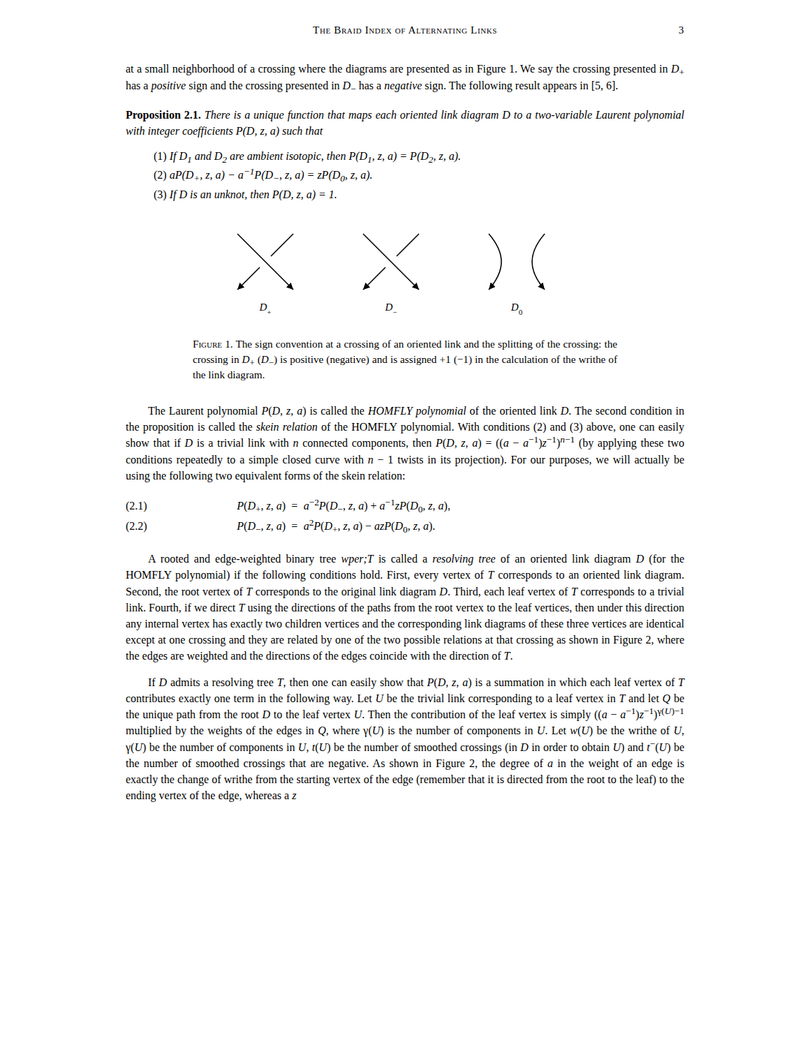The Braid Index of Alternating Links 3
at a small neighborhood of a crossing where the diagrams are presented as in Figure 1. We say the crossing presented in D+ has a positive sign and the crossing presented in D− has a negative sign. The following result appears in [5, 6].
Proposition 2.1. There is a unique function that maps each oriented link diagram D to a two-variable Laurent polynomial with integer coefficients P(D, z, a) such that
(1) If D1 and D2 are ambient isotopic, then P(D1, z, a) = P(D2, z, a).
(2) aP(D+, z, a) − a−1P(D−, z, a) = zP(D0, z, a).
(3) If D is an unknot, then P(D, z, a) = 1.
D+ D− D0
Figure 1. The sign convention at a crossing of an oriented link and the splitting of the crossing: the crossing in D+ (D−) is positive (negative) and is assigned +1 (−1) in the calculation of the writhe of the link diagram.
The Laurent polynomial P(D, z, a) is called the HOMFLY polynomial of the oriented link D. The second condition in the proposition is called the skein relation of the HOMFLY polynomial. With conditions (2) and (3) above, one can easily show that if D is a trivial link with n connected components, then P(D, z, a) = ((a − a−1)z−1)n−1 (by applying these two conditions repeatedly to a simple closed curve with n − 1 twists in its projection). For our purposes, we will actually be using the following two equivalent forms of the skein relation:
| (2.1) | P ( D + , z , a ) | = | a −2 P ( D − , z , a ) + a −1 zP ( D 0 , z , a ), | |
| (2.2) | P ( D − , z , a ) | = | a 2 P ( D + , z , a ) − azP ( D 0 , z , a ). | |
A rooted and edge-weighted binary tree wper; T is called a resolving tree of an oriented link diagram D (for the HOMFLY polynomial) if the following conditions hold. First, every vertex of T corresponds to an oriented link diagram. Second, the root vertex of T corresponds to the original link diagram D. Third, each leaf vertex of T corresponds to a trivial link. Fourth, if we direct T using the directions of the paths from the root vertex to the leaf vertices, then under this direction any internal vertex has exactly two children vertices and the corresponding link diagrams of these three vertices are identical except at one crossing and they are related by one of the two possible relations at that crossing as shown in Figure 2, where the edges are weighted and the directions of the edges coincide with the direction of T.
If D admits a resolving tree T, then one can easily show that P(D, z, a) is a summation in which each leaf vertex of T contributes exactly one term in the following way. Let U be the trivial link corresponding to a leaf vertex in T and let Q be the unique path from the root D to the leaf vertex U. Then the contribution of the leaf vertex is simply ((a − a−1)z−1)γ(U)−1 multiplied by the weights of the edges in Q, where γ(U) is the number of components in U. Let w(U) be the writhe of U, γ(U) be the number of components in U, t(U) be the number of smoothed crossings (in D in order to obtain U) and t−(U) be the number of smoothed crossings that are negative. As shown in Figure 2, the degree of a in the weight of an edge is exactly the change of writhe from the starting vertex of the edge (remember that it is directed from the root to the leaf) to the ending vertex of the edge, whereas a z